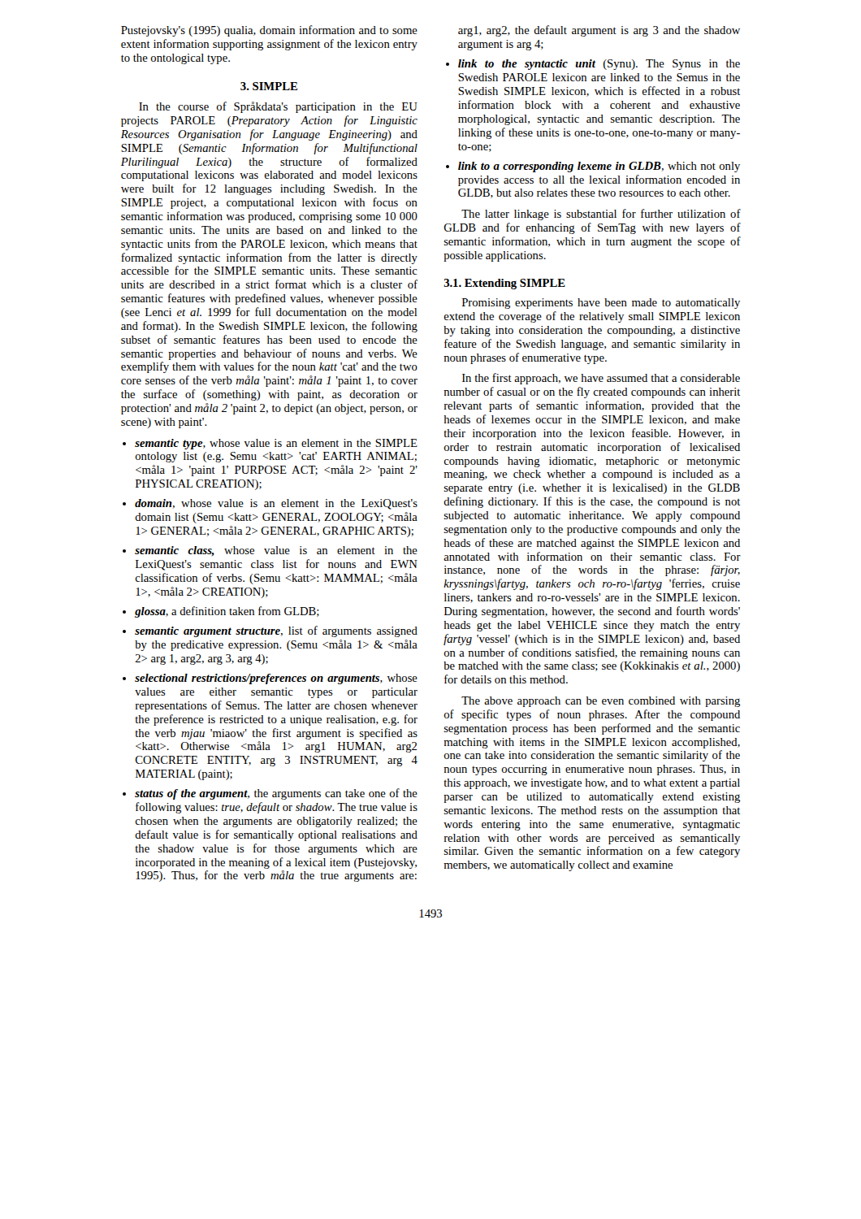Pustejovsky's (1995) qualia, domain information and to some extent information supporting assignment of the lexicon entry to the ontological type.
3. SIMPLE
In the course of Språkdata's participation in the EU projects PAROLE (Preparatory Action for Linguistic Resources Organisation for Language Engineering) and SIMPLE (Semantic Information for Multifunctional Plurilingual Lexica) the structure of formalized computational lexicons was elaborated and model lexicons were built for 12 languages including Swedish. In the SIMPLE project, a computational lexicon with focus on semantic information was produced, comprising some 10 000 semantic units. The units are based on and linked to the syntactic units from the PAROLE lexicon, which means that formalized syntactic information from the latter is directly accessible for the SIMPLE semantic units. These semantic units are described in a strict format which is a cluster of semantic features with predefined values, whenever possible (see Lenci et al. 1999 for full documentation on the model and format). In the Swedish SIMPLE lexicon, the following subset of semantic features has been used to encode the semantic properties and behaviour of nouns and verbs. We exemplify them with values for the noun katt 'cat' and the two core senses of the verb måla 'paint': måla 1 'paint 1, to cover the surface of (something) with paint, as decoration or protection' and måla 2 'paint 2, to depict (an object, person, or scene) with paint'.
semantic type, whose value is an element in the SIMPLE ontology list (e.g. Semu <katt> 'cat' EARTH ANIMAL; <måla 1> 'paint 1' PURPOSE ACT; <måla 2> 'paint 2' PHYSICAL CREATION);
domain, whose value is an element in the LexiQuest's domain list (Semu <katt> GENERAL, ZOOLOGY; <måla 1> GENERAL; <måla 2> GENERAL, GRAPHIC ARTS);
semantic class, whose value is an element in the LexiQuest's semantic class list for nouns and EWN classification of verbs. (Semu <katt>: MAMMAL; <måla 1>, <måla 2> CREATION);
glossa, a definition taken from GLDB;
semantic argument structure, list of arguments assigned by the predicative expression. (Semu <måla 1> & <måla 2> arg 1, arg2, arg 3, arg 4);
selectional restrictions/preferences on arguments, whose values are either semantic types or particular representations of Semus. The latter are chosen whenever the preference is restricted to a unique realisation, e.g. for the verb mjau 'miaow' the first argument is specified as <katt>. Otherwise <måla 1> arg1 HUMAN, arg2 CONCRETE ENTITY, arg 3 INSTRUMENT, arg 4 MATERIAL (paint);
status of the argument, the arguments can take one of the following values: true, default or shadow. The true value is chosen when the arguments are obligatorily realized; the default value is for semantically optional realisations and the shadow value is for those arguments which are incorporated in the meaning of a lexical item (Pustejovsky, 1995). Thus, for the verb måla the true arguments are: arg1, arg2, the default argument is arg 3 and the shadow argument is arg 4;
link to the syntactic unit (Synu). The Synus in the Swedish PAROLE lexicon are linked to the Semus in the Swedish SIMPLE lexicon, which is effected in a robust information block with a coherent and exhaustive morphological, syntactic and semantic description. The linking of these units is one-to-one, one-to-many or many-to-one;
link to a corresponding lexeme in GLDB, which not only provides access to all the lexical information encoded in GLDB, but also relates these two resources to each other.
The latter linkage is substantial for further utilization of GLDB and for enhancing of SemTag with new layers of semantic information, which in turn augment the scope of possible applications.
3.1. Extending SIMPLE
Promising experiments have been made to automatically extend the coverage of the relatively small SIMPLE lexicon by taking into consideration the compounding, a distinctive feature of the Swedish language, and semantic similarity in noun phrases of enumerative type.
In the first approach, we have assumed that a considerable number of casual or on the fly created compounds can inherit relevant parts of semantic information, provided that the heads of lexemes occur in the SIMPLE lexicon, and make their incorporation into the lexicon feasible. However, in order to restrain automatic incorporation of lexicalised compounds having idiomatic, metaphoric or metonymic meaning, we check whether a compound is included as a separate entry (i.e. whether it is lexicalised) in the GLDB defining dictionary. If this is the case, the compound is not subjected to automatic inheritance. We apply compound segmentation only to the productive compounds and only the heads of these are matched against the SIMPLE lexicon and annotated with information on their semantic class. For instance, none of the words in the phrase: färjor, kryssnings\fartyg, tankers och ro-ro-\fartyg 'ferries, cruise liners, tankers and ro-ro-vessels' are in the SIMPLE lexicon. During segmentation, however, the second and fourth words' heads get the label VEHICLE since they match the entry fartyg 'vessel' (which is in the SIMPLE lexicon) and, based on a number of conditions satisfied, the remaining nouns can be matched with the same class; see (Kokkinakis et al., 2000) for details on this method.
The above approach can be even combined with parsing of specific types of noun phrases. After the compound segmentation process has been performed and the semantic matching with items in the SIMPLE lexicon accomplished, one can take into consideration the semantic similarity of the noun types occurring in enumerative noun phrases. Thus, in this approach, we investigate how, and to what extent a partial parser can be utilized to automatically extend existing semantic lexicons. The method rests on the assumption that words entering into the same enumerative, syntagmatic relation with other words are perceived as semantically similar. Given the semantic information on a few category members, we automatically collect and examine
1493